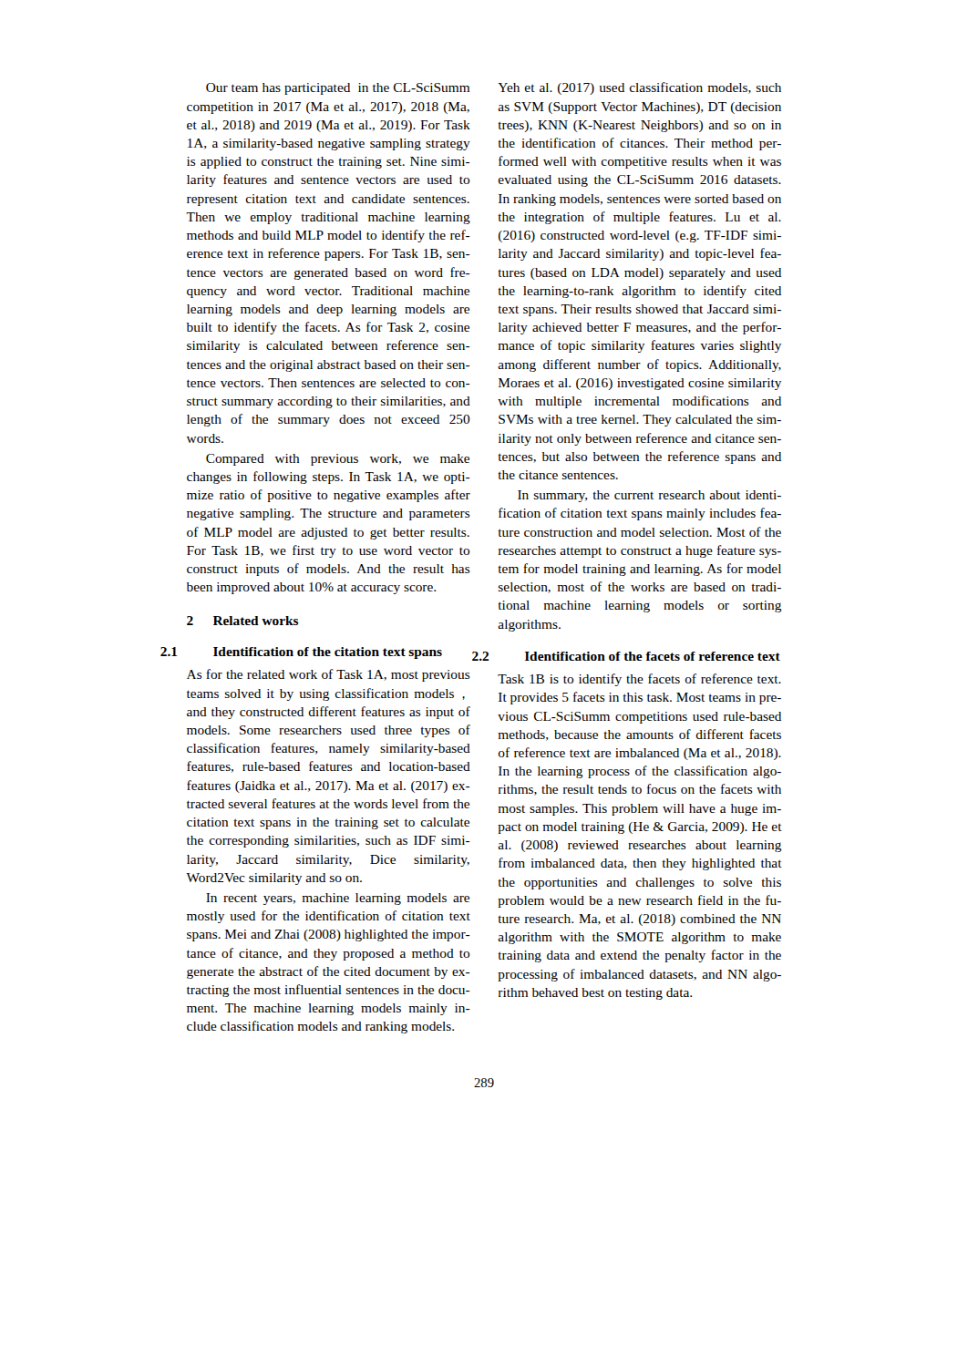Our team has participated in the CL-SciSumm competition in 2017 (Ma et al., 2017), 2018 (Ma, et al., 2018) and 2019 (Ma et al., 2019). For Task 1A, a similarity-based negative sampling strategy is applied to construct the training set. Nine similarity features and sentence vectors are used to represent citation text and candidate sentences. Then we employ traditional machine learning methods and build MLP model to identify the reference text in reference papers. For Task 1B, sentence vectors are generated based on word frequency and word vector. Traditional machine learning models and deep learning models are built to identify the facets. As for Task 2, cosine similarity is calculated between reference sentences and the original abstract based on their sentence vectors. Then sentences are selected to construct summary according to their similarities, and length of the summary does not exceed 250 words.
Compared with previous work, we make changes in following steps. In Task 1A, we optimize ratio of positive to negative examples after negative sampling. The structure and parameters of MLP model are adjusted to get better results. For Task 1B, we first try to use word vector to construct inputs of models. And the result has been improved about 10% at accuracy score.
2 Related works
2.1 Identification of the citation text spans
As for the related work of Task 1A, most previous teams solved it by using classification models，and they constructed different features as input of models. Some researchers used three types of classification features, namely similarity-based features, rule-based features and location-based features (Jaidka et al., 2017). Ma et al. (2017) extracted several features at the words level from the citation text spans in the training set to calculate the corresponding similarities, such as IDF similarity, Jaccard similarity, Dice similarity, Word2Vec similarity and so on.
In recent years, machine learning models are mostly used for the identification of citation text spans. Mei and Zhai (2008) highlighted the importance of citance, and they proposed a method to generate the abstract of the cited document by extracting the most influential sentences in the document. The machine learning models mainly include classification models and ranking models.
Yeh et al. (2017) used classification models, such as SVM (Support Vector Machines), DT (decision trees), KNN (K-Nearest Neighbors) and so on in the identification of citances. Their method performed well with competitive results when it was evaluated using the CL-SciSumm 2016 datasets. In ranking models, sentences were sorted based on the integration of multiple features. Lu et al. (2016) constructed word-level (e.g. TF-IDF similarity and Jaccard similarity) and topic-level features (based on LDA model) separately and used the learning-to-rank algorithm to identify cited text spans. Their results showed that Jaccard similarity achieved better F measures, and the performance of topic similarity features varies slightly among different number of topics. Additionally, Moraes et al. (2016) investigated cosine similarity with multiple incremental modifications and SVMs with a tree kernel. They calculated the similarity not only between reference and citance sentences, but also between the reference spans and the citance sentences.
In summary, the current research about identification of citation text spans mainly includes feature construction and model selection. Most of the researches attempt to construct a huge feature system for model training and learning. As for model selection, most of the works are based on traditional machine learning models or sorting algorithms.
2.2 Identification of the facets of reference text
Task 1B is to identify the facets of reference text. It provides 5 facets in this task. Most teams in previous CL-SciSumm competitions used rule-based methods, because the amounts of different facets of reference text are imbalanced (Ma et al., 2018). In the learning process of the classification algorithms, the result tends to focus on the facets with most samples. This problem will have a huge impact on model training (He & Garcia, 2009). He et al. (2008) reviewed researches about learning from imbalanced data, then they highlighted that the opportunities and challenges to solve this problem would be a new research field in the future research. Ma, et al. (2018) combined the NN algorithm with the SMOTE algorithm to make training data and extend the penalty factor in the processing of imbalanced datasets, and NN algorithm behaved best on testing data.
289